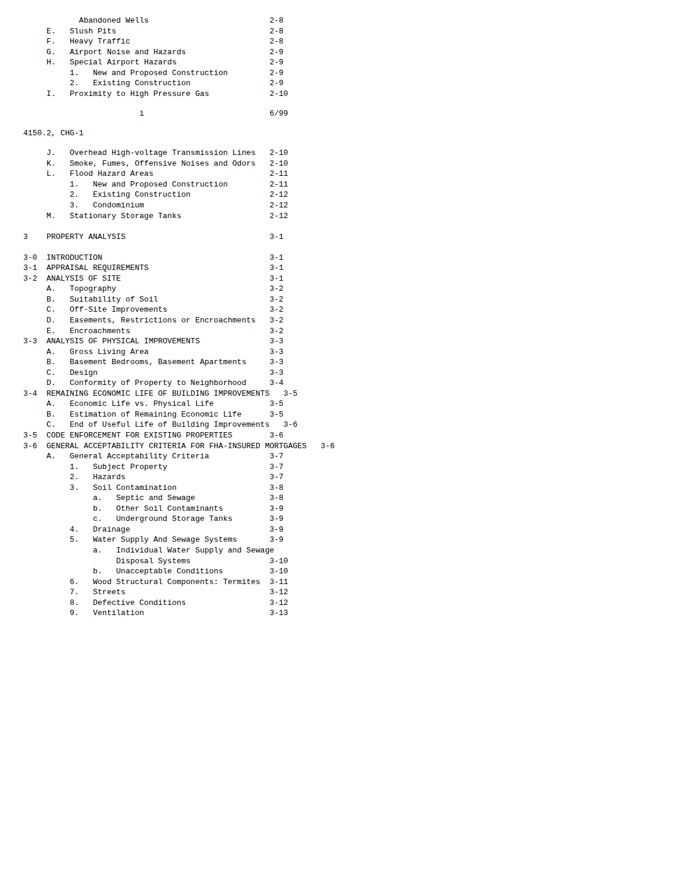Abandoned Wells                          2-8
     E.   Slush Pits                                 2-8
     F.   Heavy Traffic                              2-8
     G.   Airport Noise and Hazards                  2-9
     H.   Special Airport Hazards                    2-9
          1.   New and Proposed Construction         2-9
          2.   Existing Construction                 2-9
     I.   Proximity to High Pressure Gas             2-10
                         i                           6/99
4150.2, CHG-1
     J.   Overhead High-voltage Transmission Lines   2-10
     K.   Smoke, Fumes, Offensive Noises and Odors   2-10
     L.   Flood Hazard Areas                         2-11
          1.   New and Proposed Construction         2-11
          2.   Existing Construction                 2-12
          3.   Condominium                           2-12
     M.   Stationary Storage Tanks                   2-12

3    PROPERTY ANALYSIS                               3-1

3-0  INTRODUCTION                                    3-1
3-1  APPRAISAL REQUIREMENTS                          3-1
3-2  ANALYSIS OF SITE                                3-1
     A.   Topography                                 3-2
     B.   Suitability of Soil                        3-2
     C.   Off-Site Improvements                      3-2
     D.   Easements, Restrictions or Encroachments   3-2
     E.   Encroachments                              3-2
3-3  ANALYSIS OF PHYSICAL IMPROVEMENTS               3-3
     A.   Gross Living Area                          3-3
     B.   Basement Bedrooms, Basement Apartments     3-3
     C.   Design                                     3-3
     D.   Conformity of Property to Neighborhood     3-4
3-4  REMAINING ECONOMIC LIFE OF BUILDING IMPROVEMENTS   3-5
     A.   Economic Life vs. Physical Life            3-5
     B.   Estimation of Remaining Economic Life      3-5
     C.   End of Useful Life of Building Improvements   3-6
3-5  CODE ENFORCEMENT FOR EXISTING PROPERTIES        3-6
3-6  GENERAL ACCEPTABILITY CRITERIA FOR FHA-INSURED MORTGAGES   3-6
     A.   General Acceptability Criteria             3-7
          1.   Subject Property                      3-7
          2.   Hazards                               3-7
          3.   Soil Contamination                    3-8
               a.   Septic and Sewage                3-8
               b.   Other Soil Contaminants          3-9
               c.   Underground Storage Tanks        3-9
          4.   Drainage                              3-9
          5.   Water Supply And Sewage Systems       3-9
               a.   Individual Water Supply and Sewage
                    Disposal Systems                 3-10
               b.   Unacceptable Conditions          3-10
          6.   Wood Structural Components: Termites  3-11
          7.   Streets                               3-12
          8.   Defective Conditions                  3-12
          9.   Ventilation                           3-13